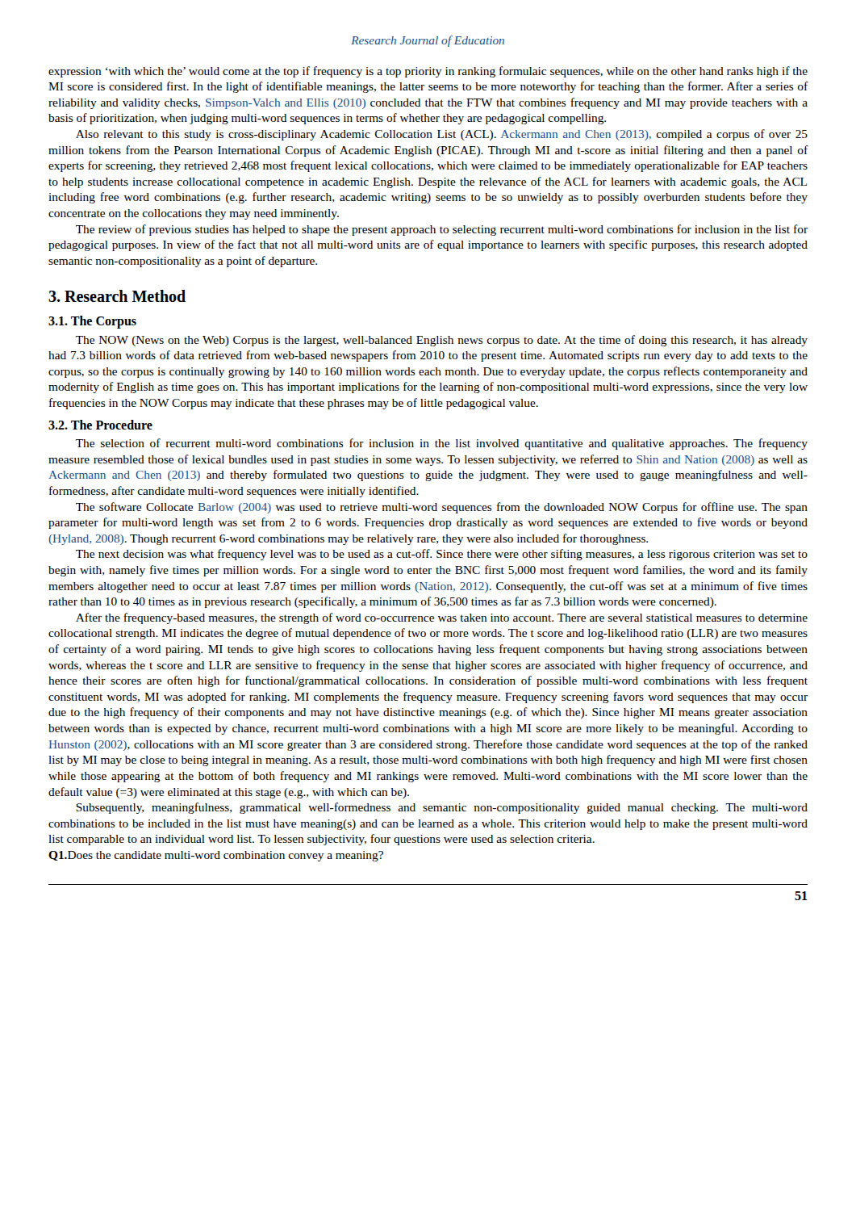Research Journal of Education
expression ‘with which the’ would come at the top if frequency is a top priority in ranking formulaic sequences, while on the other hand ranks high if the MI score is considered first. In the light of identifiable meanings, the latter seems to be more noteworthy for teaching than the former. After a series of reliability and validity checks, Simpson-Valch and Ellis (2010) concluded that the FTW that combines frequency and MI may provide teachers with a basis of prioritization, when judging multi-word sequences in terms of whether they are pedagogical compelling.
Also relevant to this study is cross-disciplinary Academic Collocation List (ACL). Ackermann and Chen (2013), compiled a corpus of over 25 million tokens from the Pearson International Corpus of Academic English (PICAE). Through MI and t-score as initial filtering and then a panel of experts for screening, they retrieved 2,468 most frequent lexical collocations, which were claimed to be immediately operationalizable for EAP teachers to help students increase collocational competence in academic English. Despite the relevance of the ACL for learners with academic goals, the ACL including free word combinations (e.g. further research, academic writing) seems to be so unwieldy as to possibly overburden students before they concentrate on the collocations they may need imminently.
The review of previous studies has helped to shape the present approach to selecting recurrent multi-word combinations for inclusion in the list for pedagogical purposes. In view of the fact that not all multi-word units are of equal importance to learners with specific purposes, this research adopted semantic non-compositionality as a point of departure.
3. Research Method
3.1. The Corpus
The NOW (News on the Web) Corpus is the largest, well-balanced English news corpus to date. At the time of doing this research, it has already had 7.3 billion words of data retrieved from web-based newspapers from 2010 to the present time. Automated scripts run every day to add texts to the corpus, so the corpus is continually growing by 140 to 160 million words each month. Due to everyday update, the corpus reflects contemporaneity and modernity of English as time goes on. This has important implications for the learning of non-compositional multi-word expressions, since the very low frequencies in the NOW Corpus may indicate that these phrases may be of little pedagogical value.
3.2. The Procedure
The selection of recurrent multi-word combinations for inclusion in the list involved quantitative and qualitative approaches. The frequency measure resembled those of lexical bundles used in past studies in some ways. To lessen subjectivity, we referred to Shin and Nation (2008) as well as Ackermann and Chen (2013) and thereby formulated two questions to guide the judgment. They were used to gauge meaningfulness and well-formedness, after candidate multi-word sequences were initially identified.
The software Collocate Barlow (2004) was used to retrieve multi-word sequences from the downloaded NOW Corpus for offline use. The span parameter for multi-word length was set from 2 to 6 words. Frequencies drop drastically as word sequences are extended to five words or beyond (Hyland, 2008). Though recurrent 6-word combinations may be relatively rare, they were also included for thoroughness.
The next decision was what frequency level was to be used as a cut-off. Since there were other sifting measures, a less rigorous criterion was set to begin with, namely five times per million words. For a single word to enter the BNC first 5,000 most frequent word families, the word and its family members altogether need to occur at least 7.87 times per million words (Nation, 2012). Consequently, the cut-off was set at a minimum of five times rather than 10 to 40 times as in previous research (specifically, a minimum of 36,500 times as far as 7.3 billion words were concerned).
After the frequency-based measures, the strength of word co-occurrence was taken into account. There are several statistical measures to determine collocational strength. MI indicates the degree of mutual dependence of two or more words. The t score and log-likelihood ratio (LLR) are two measures of certainty of a word pairing. MI tends to give high scores to collocations having less frequent components but having strong associations between words, whereas the t score and LLR are sensitive to frequency in the sense that higher scores are associated with higher frequency of occurrence, and hence their scores are often high for functional/grammatical collocations. In consideration of possible multi-word combinations with less frequent constituent words, MI was adopted for ranking. MI complements the frequency measure. Frequency screening favors word sequences that may occur due to the high frequency of their components and may not have distinctive meanings (e.g. of which the). Since higher MI means greater association between words than is expected by chance, recurrent multi-word combinations with a high MI score are more likely to be meaningful. According to Hunston (2002), collocations with an MI score greater than 3 are considered strong. Therefore those candidate word sequences at the top of the ranked list by MI may be close to being integral in meaning. As a result, those multi-word combinations with both high frequency and high MI were first chosen while those appearing at the bottom of both frequency and MI rankings were removed. Multi-word combinations with the MI score lower than the default value (=3) were eliminated at this stage (e.g., with which can be).
Subsequently, meaningfulness, grammatical well-formedness and semantic non-compositionality guided manual checking. The multi-word combinations to be included in the list must have meaning(s) and can be learned as a whole. This criterion would help to make the present multi-word list comparable to an individual word list. To lessen subjectivity, four questions were used as selection criteria.
Q1. Does the candidate multi-word combination convey a meaning?
51